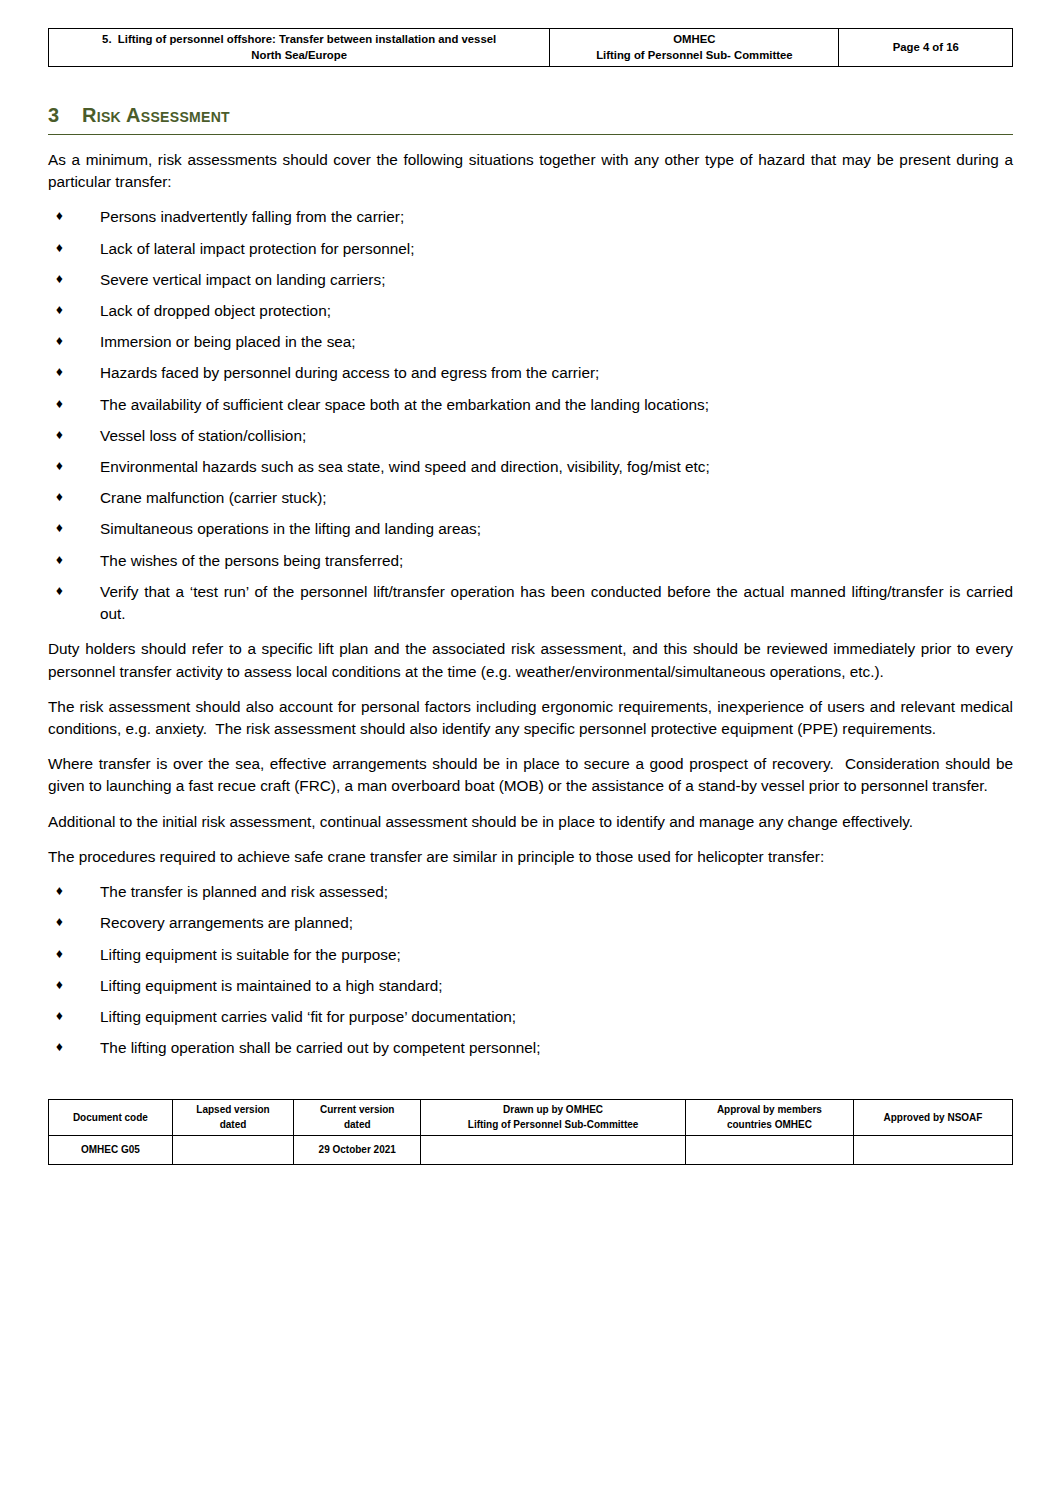| 5. Lifting of personnel offshore: Transfer between installation and vessel North Sea/Europe | OMHEC Lifting of Personnel Sub- Committee | Page 4 of 16 |
3 Risk Assessment
As a minimum, risk assessments should cover the following situations together with any other type of hazard that may be present during a particular transfer:
Persons inadvertently falling from the carrier;
Lack of lateral impact protection for personnel;
Severe vertical impact on landing carriers;
Lack of dropped object protection;
Immersion or being placed in the sea;
Hazards faced by personnel during access to and egress from the carrier;
The availability of sufficient clear space both at the embarkation and the landing locations;
Vessel loss of station/collision;
Environmental hazards such as sea state, wind speed and direction, visibility, fog/mist etc;
Crane malfunction (carrier stuck);
Simultaneous operations in the lifting and landing areas;
The wishes of the persons being transferred;
Verify that a ‘test run’ of the personnel lift/transfer operation has been conducted before the actual manned lifting/transfer is carried out.
Duty holders should refer to a specific lift plan and the associated risk assessment, and this should be reviewed immediately prior to every personnel transfer activity to assess local conditions at the time (e.g. weather/environmental/simultaneous operations, etc.).
The risk assessment should also account for personal factors including ergonomic requirements, inexperience of users and relevant medical conditions, e.g. anxiety. The risk assessment should also identify any specific personnel protective equipment (PPE) requirements.
Where transfer is over the sea, effective arrangements should be in place to secure a good prospect of recovery. Consideration should be given to launching a fast recue craft (FRC), a man overboard boat (MOB) or the assistance of a stand-by vessel prior to personnel transfer.
Additional to the initial risk assessment, continual assessment should be in place to identify and manage any change effectively.
The procedures required to achieve safe crane transfer are similar in principle to those used for helicopter transfer:
The transfer is planned and risk assessed;
Recovery arrangements are planned;
Lifting equipment is suitable for the purpose;
Lifting equipment is maintained to a high standard;
Lifting equipment carries valid ‘fit for purpose’ documentation;
The lifting operation shall be carried out by competent personnel;
| Document code | Lapsed version dated | Current version dated | Drawn up by OMHEC Lifting of Personnel Sub-Committee | Approval by members countries OMHEC | Approved by NSOAF |
| --- | --- | --- | --- | --- | --- |
| OMHEC G05 | | 29 October 2021 | | | |